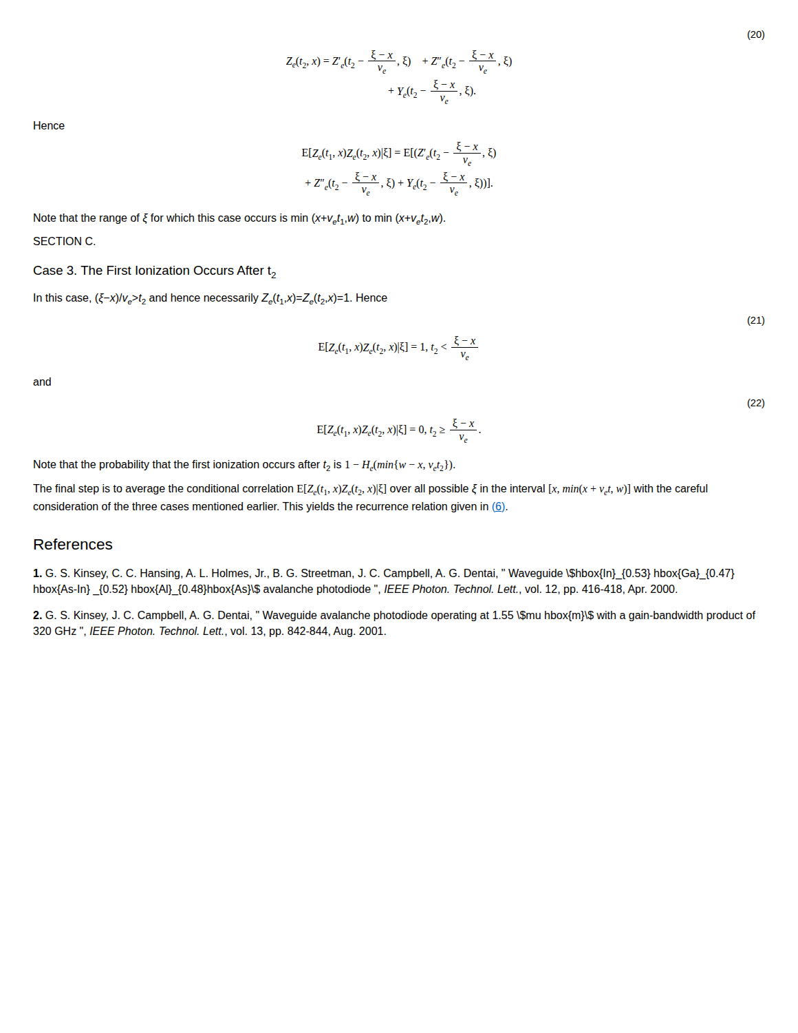(20)
Ze(t2, x) = Z′e(t2 − ξ − x ve, ξ) + Z″e(t2 − ξ − x ve, ξ) + Ye(t2 − ξ − x ve, ξ).
Hence
E[Ze(t1, x)Ze(t2, x)|ξ] = E[(Z′e(t2 − ξ − x ve, ξ) + Z″e(t2 − ξ − x ve, ξ) + Ye(t2 − ξ − x ve, ξ))].
Note that the range of ξ for which this case occurs is min (x+vet1,w) to min (x+vet2,w).
SECTION C.
Case 3. The First Ionization Occurs After t2
In this case, (ξ−x)/ve>t2 and hence necessarily Ze(t1,x)=Ze(t2,x)=1. Hence
(21)
E[Ze(t1, x)Ze(t2, x)|ξ] = 1, t2 < ξ − x ve
and
(22)
E[Ze(t1, x)Ze(t2, x)|ξ] = 0, t2 ≥ ξ − x ve.
Note that the probability that the first ionization occurs after t2 is 1 − He(min{w − x, vet2}).
The final step is to average the conditional correlation E[Ze(t1, x)Ze(t2, x)|ξ] over all possible ξ in the interval [x, min(x + vet, w)] with the careful consideration of the three cases mentioned earlier. This yields the recurrence relation given in (6).
References
1. G. S. Kinsey, C. C. Hansing, A. L. Holmes, Jr., B. G. Streetman, J. C. Campbell, A. G. Dentai, " Waveguide \$hbox{In}_{0.53} hbox{Ga}_{0.47} hbox{As-In} _{0.52} hbox{Al}_{0.48}hbox{As}\$ avalanche photodiode ", IEEE Photon. Technol. Lett., vol. 12, pp. 416-418, Apr. 2000.
2. G. S. Kinsey, J. C. Campbell, A. G. Dentai, " Waveguide avalanche photodiode operating at 1.55 \$mu hbox{m}\$ with a gain-bandwidth product of 320 GHz ", IEEE Photon. Technol. Lett., vol. 13, pp. 842-844, Aug. 2001.